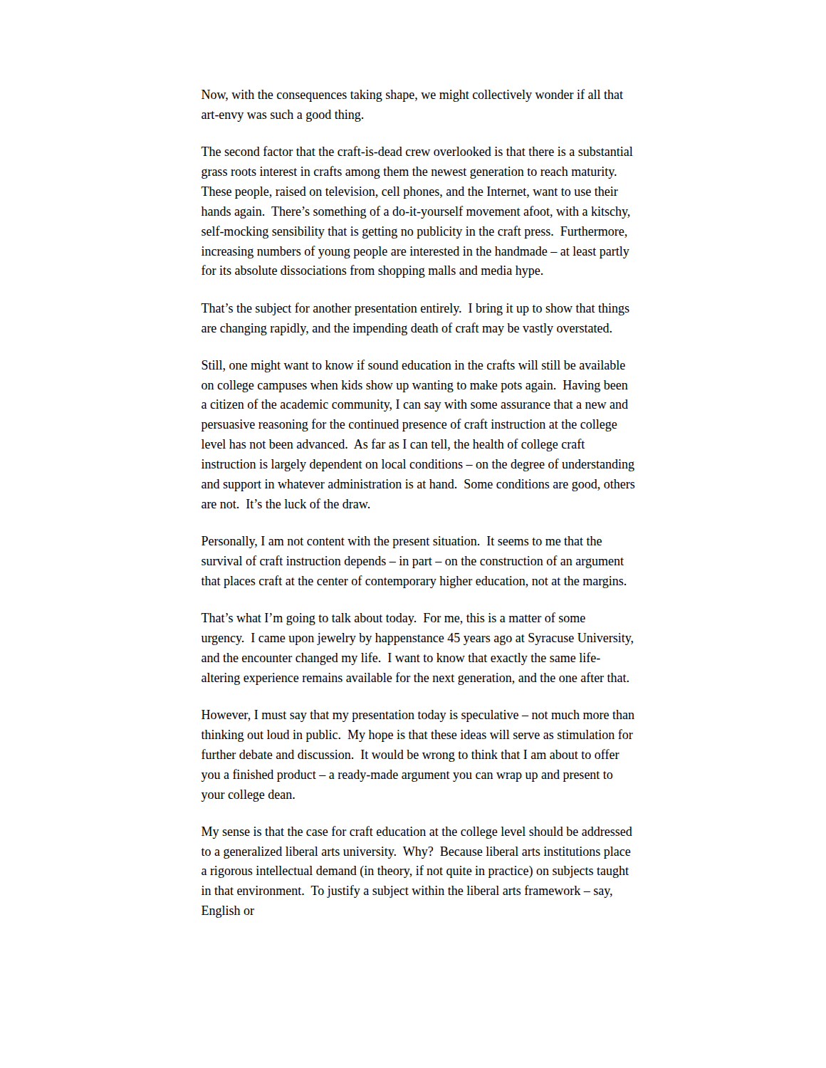Now, with the consequences taking shape, we might collectively wonder if all that art-envy was such a good thing.
The second factor that the craft-is-dead crew overlooked is that there is a substantial grass roots interest in crafts among them the newest generation to reach maturity. These people, raised on television, cell phones, and the Internet, want to use their hands again. There’s something of a do-it-yourself movement afoot, with a kitschy, self-mocking sensibility that is getting no publicity in the craft press. Furthermore, increasing numbers of young people are interested in the handmade – at least partly for its absolute dissociations from shopping malls and media hype.
That’s the subject for another presentation entirely. I bring it up to show that things are changing rapidly, and the impending death of craft may be vastly overstated.
Still, one might want to know if sound education in the crafts will still be available on college campuses when kids show up wanting to make pots again. Having been a citizen of the academic community, I can say with some assurance that a new and persuasive reasoning for the continued presence of craft instruction at the college level has not been advanced. As far as I can tell, the health of college craft instruction is largely dependent on local conditions – on the degree of understanding and support in whatever administration is at hand. Some conditions are good, others are not. It’s the luck of the draw.
Personally, I am not content with the present situation. It seems to me that the survival of craft instruction depends – in part – on the construction of an argument that places craft at the center of contemporary higher education, not at the margins.
That’s what I’m going to talk about today. For me, this is a matter of some urgency. I came upon jewelry by happenstance 45 years ago at Syracuse University, and the encounter changed my life. I want to know that exactly the same life-altering experience remains available for the next generation, and the one after that.
However, I must say that my presentation today is speculative – not much more than thinking out loud in public. My hope is that these ideas will serve as stimulation for further debate and discussion. It would be wrong to think that I am about to offer you a finished product – a ready-made argument you can wrap up and present to your college dean.
My sense is that the case for craft education at the college level should be addressed to a generalized liberal arts university. Why? Because liberal arts institutions place a rigorous intellectual demand (in theory, if not quite in practice) on subjects taught in that environment. To justify a subject within the liberal arts framework – say, English or